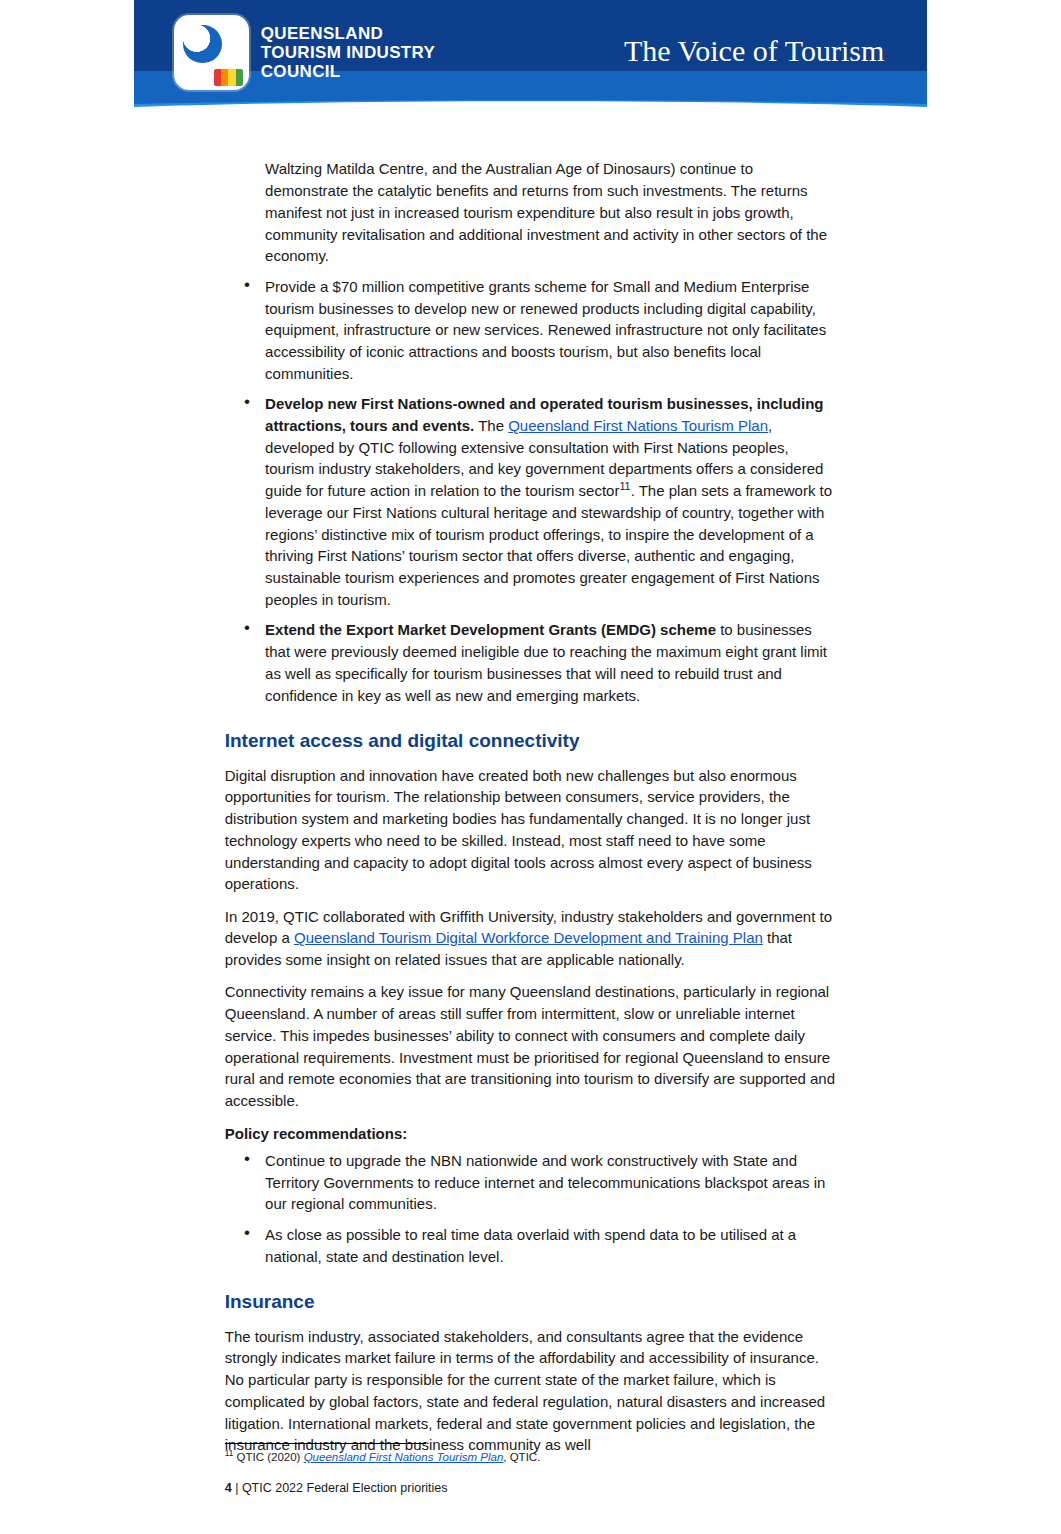Queensland
Tourism Industry
Council
The Voice of Tourism
Waltzing Matilda Centre, and the Australian Age of Dinosaurs) continue to demonstrate the catalytic benefits and returns from such investments. The returns manifest not just in increased tourism expenditure but also result in jobs growth, community revitalisation and additional investment and activity in other sectors of the economy.
Provide a $70 million competitive grants scheme for Small and Medium Enterprise tourism businesses to develop new or renewed products including digital capability, equipment, infrastructure or new services. Renewed infrastructure not only facilitates accessibility of iconic attractions and boosts tourism, but also benefits local communities.
Develop new First Nations-owned and operated tourism businesses, including attractions, tours and events. The Queensland First Nations Tourism Plan, developed by QTIC following extensive consultation with First Nations peoples, tourism industry stakeholders, and key government departments offers a considered guide for future action in relation to the tourism sector11. The plan sets a framework to leverage our First Nations cultural heritage and stewardship of country, together with regions’ distinctive mix of tourism product offerings, to inspire the development of a thriving First Nations’ tourism sector that offers diverse, authentic and engaging, sustainable tourism experiences and promotes greater engagement of First Nations peoples in tourism.
Extend the Export Market Development Grants (EMDG) scheme to businesses that were previously deemed ineligible due to reaching the maximum eight grant limit as well as specifically for tourism businesses that will need to rebuild trust and confidence in key as well as new and emerging markets.
Internet access and digital connectivity
Digital disruption and innovation have created both new challenges but also enormous opportunities for tourism. The relationship between consumers, service providers, the distribution system and marketing bodies has fundamentally changed. It is no longer just technology experts who need to be skilled. Instead, most staff need to have some understanding and capacity to adopt digital tools across almost every aspect of business operations.
In 2019, QTIC collaborated with Griffith University, industry stakeholders and government to develop a Queensland Tourism Digital Workforce Development and Training Plan that provides some insight on related issues that are applicable nationally.
Connectivity remains a key issue for many Queensland destinations, particularly in regional Queensland. A number of areas still suffer from intermittent, slow or unreliable internet service. This impedes businesses’ ability to connect with consumers and complete daily operational requirements. Investment must be prioritised for regional Queensland to ensure rural and remote economies that are transitioning into tourism to diversify are supported and accessible.
Policy recommendations:
Continue to upgrade the NBN nationwide and work constructively with State and Territory Governments to reduce internet and telecommunications blackspot areas in our regional communities.
As close as possible to real time data overlaid with spend data to be utilised at a national, state and destination level.
Insurance
The tourism industry, associated stakeholders, and consultants agree that the evidence strongly indicates market failure in terms of the affordability and accessibility of insurance. No particular party is responsible for the current state of the market failure, which is complicated by global factors, state and federal regulation, natural disasters and increased litigation. International markets, federal and state government policies and legislation, the insurance industry and the business community as well
11 QTIC (2020) Queensland First Nations Tourism Plan, QTIC.
4 | QTIC 2022 Federal Election priorities